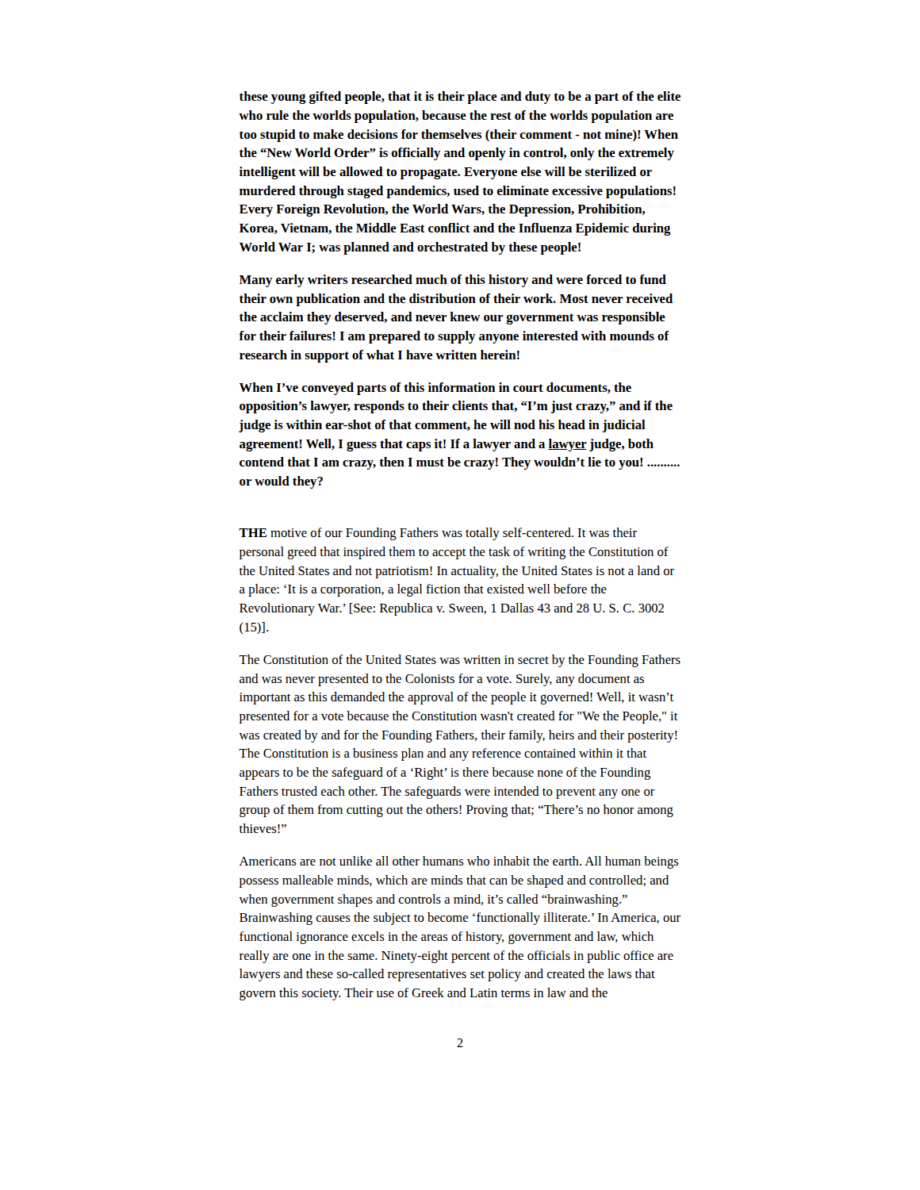these young gifted people, that it is their place and duty to be a part of the elite who rule the worlds population, because the rest of the worlds population are too stupid to make decisions for themselves (their comment - not mine)! When the “New World Order” is officially and openly in control, only the extremely intelligent will be allowed to propagate. Everyone else will be sterilized or murdered through staged pandemics, used to eliminate excessive populations! Every Foreign Revolution, the World Wars, the Depression, Prohibition, Korea, Vietnam, the Middle East conflict and the Influenza Epidemic during World War I; was planned and orchestrated by these people!
Many early writers researched much of this history and were forced to fund their own publication and the distribution of their work. Most never received the acclaim they deserved, and never knew our government was responsible for their failures! I am prepared to supply anyone interested with mounds of research in support of what I have written herein!
When I’ve conveyed parts of this information in court documents, the opposition’s lawyer, responds to their clients that, “I’m just crazy,” and if the judge is within ear-shot of that comment, he will nod his head in judicial agreement! Well, I guess that caps it! If a lawyer and a lawyer judge, both contend that I am crazy, then I must be crazy! They wouldn’t lie to you! .......... or would they?
THE motive of our Founding Fathers was totally self-centered. It was their personal greed that inspired them to accept the task of writing the Constitution of the United States and not patriotism! In actuality, the United States is not a land or a place: ‘It is a corporation, a legal fiction that existed well before the Revolutionary War.’ [See: Republica v. Sween, 1 Dallas 43 and 28 U. S. C. 3002 (15)].
The Constitution of the United States was written in secret by the Founding Fathers and was never presented to the Colonists for a vote. Surely, any document as important as this demanded the approval of the people it governed! Well, it wasn’t presented for a vote because the Constitution wasn't created for "We the People," it was created by and for the Founding Fathers, their family, heirs and their posterity! The Constitution is a business plan and any reference contained within it that appears to be the safeguard of a ‘Right’ is there because none of the Founding Fathers trusted each other. The safeguards were intended to prevent any one or group of them from cutting out the others! Proving that; “There’s no honor among thieves!”
Americans are not unlike all other humans who inhabit the earth. All human beings possess malleable minds, which are minds that can be shaped and controlled; and when government shapes and controls a mind, it’s called “brainwashing.” Brainwashing causes the subject to become ‘functionally illiterate.’ In America, our functional ignorance excels in the areas of history, government and law, which really are one in the same. Ninety-eight percent of the officials in public office are lawyers and these so-called representatives set policy and created the laws that govern this society. Their use of Greek and Latin terms in law and the
2